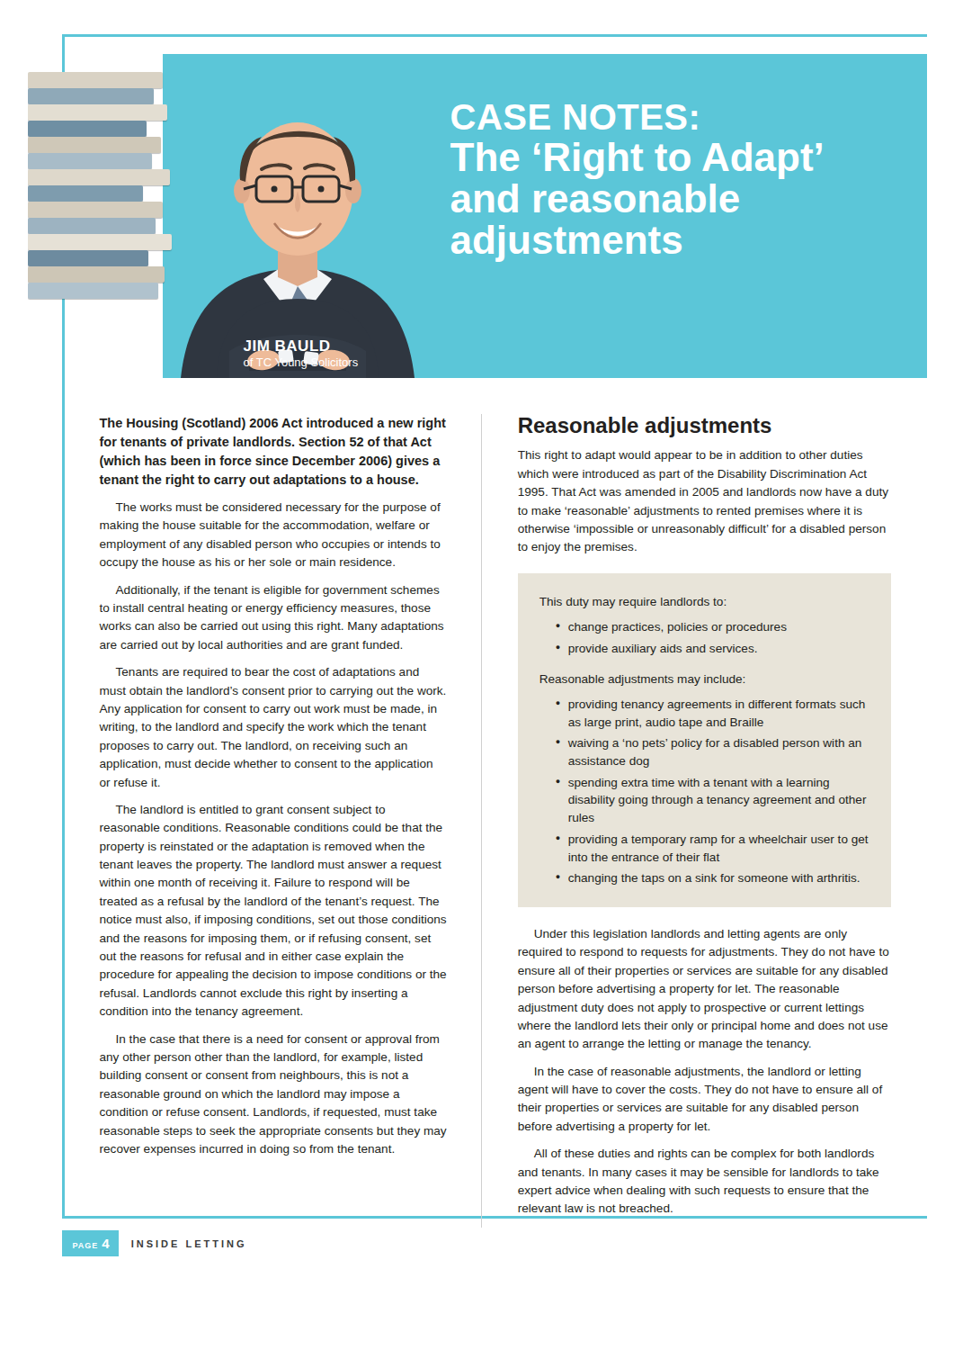JIM BAULD
of TC Young Solicitors
CASE NOTES:
The ‘Right to Adapt’
and reasonable
adjustments
The Housing (Scotland) 2006 Act introduced a new right for tenants of private landlords. Section 52 of that Act (which has been in force since December 2006) gives a tenant the right to carry out adaptations to a house.
The works must be considered necessary for the purpose of making the house suitable for the accommodation, welfare or employment of any disabled person who occupies or intends to occupy the house as his or her sole or main residence.
Additionally, if the tenant is eligible for government schemes to install central heating or energy efficiency measures, those works can also be carried out using this right. Many adaptations are carried out by local authorities and are grant funded.
Tenants are required to bear the cost of adaptations and must obtain the landlord’s consent prior to carrying out the work. Any application for consent to carry out work must be made, in writing, to the landlord and specify the work which the tenant proposes to carry out. The landlord, on receiving such an application, must decide whether to consent to the application or refuse it.
The landlord is entitled to grant consent subject to reasonable conditions. Reasonable conditions could be that the property is reinstated or the adaptation is removed when the tenant leaves the property. The landlord must answer a request within one month of receiving it. Failure to respond will be treated as a refusal by the landlord of the tenant’s request. The notice must also, if imposing conditions, set out those conditions and the reasons for imposing them, or if refusing consent, set out the reasons for refusal and in either case explain the procedure for appealing the decision to impose conditions or the refusal. Landlords cannot exclude this right by inserting a condition into the tenancy agreement.
In the case that there is a need for consent or approval from any other person other than the landlord, for example, listed building consent or consent from neighbours, this is not a reasonable ground on which the landlord may impose a condition or refuse consent. Landlords, if requested, must take reasonable steps to seek the appropriate consents but they may recover expenses incurred in doing so from the tenant.
Reasonable adjustments
This right to adapt would appear to be in addition to other duties which were introduced as part of the Disability Discrimination Act 1995. That Act was amended in 2005 and landlords now have a duty to make ‘reasonable’ adjustments to rented premises where it is otherwise ‘impossible or unreasonably difficult’ for a disabled person to enjoy the premises.
This duty may require landlords to:
change practices, policies or procedures
provide auxiliary aids and services.
Reasonable adjustments may include:
providing tenancy agreements in different formats such as large print, audio tape and Braille
waiving a ‘no pets’ policy for a disabled person with an assistance dog
spending extra time with a tenant with a learning disability going through a tenancy agreement and other rules
providing a temporary ramp for a wheelchair user to get into the entrance of their flat
changing the taps on a sink for someone with arthritis.
Under this legislation landlords and letting agents are only required to respond to requests for adjustments. They do not have to ensure all of their properties or services are suitable for any disabled person before advertising a property for let. The reasonable adjustment duty does not apply to prospective or current lettings where the landlord lets their only or principal home and does not use an agent to arrange the letting or manage the tenancy.
In the case of reasonable adjustments, the landlord or letting agent will have to cover the costs. They do not have to ensure all of their properties or services are suitable for any disabled person before advertising a property for let.
All of these duties and rights can be complex for both landlords and tenants. In many cases it may be sensible for landlords to take expert advice when dealing with such requests to ensure that the relevant law is not breached.
PAGE 4
INSIDE LETTING